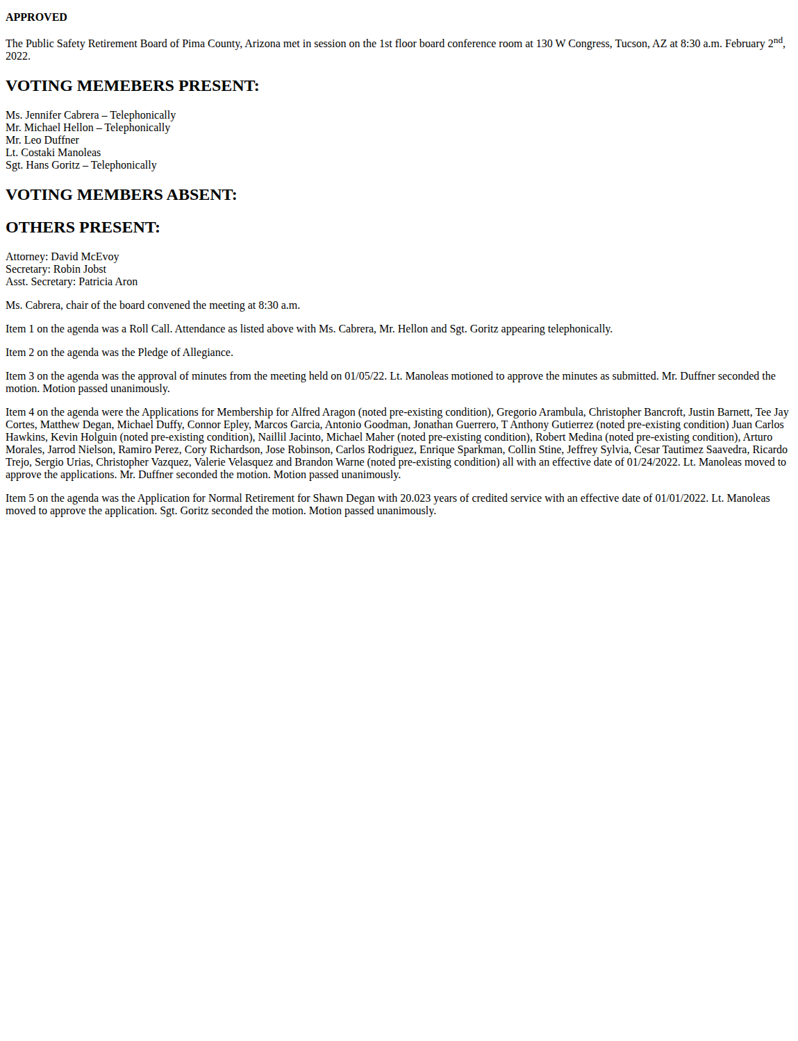APPROVED
The Public Safety Retirement Board of Pima County, Arizona met in session on the 1st floor board conference room at 130 W Congress, Tucson, AZ at 8:30 a.m. February 2nd, 2022.
VOTING MEMEBERS PRESENT:
Ms. Jennifer Cabrera – Telephonically
Mr. Michael Hellon – Telephonically
Mr. Leo Duffner
Lt. Costaki Manoleas
Sgt. Hans Goritz – Telephonically
VOTING MEMBERS ABSENT:
OTHERS PRESENT:
Attorney: David McEvoy
Secretary: Robin Jobst
Asst. Secretary: Patricia Aron
Ms. Cabrera, chair of the board convened the meeting at 8:30 a.m.
Item 1 on the agenda was a Roll Call. Attendance as listed above with Ms. Cabrera, Mr. Hellon and Sgt. Goritz appearing telephonically.
Item 2 on the agenda was the Pledge of Allegiance.
Item 3 on the agenda was the approval of minutes from the meeting held on 01/05/22. Lt. Manoleas motioned to approve the minutes as submitted. Mr. Duffner seconded the motion. Motion passed unanimously.
Item 4 on the agenda were the Applications for Membership for Alfred Aragon (noted pre-existing condition), Gregorio Arambula, Christopher Bancroft, Justin Barnett, Tee Jay Cortes, Matthew Degan, Michael Duffy, Connor Epley, Marcos Garcia, Antonio Goodman, Jonathan Guerrero, T Anthony Gutierrez (noted pre-existing condition) Juan Carlos Hawkins, Kevin Holguin (noted pre-existing condition), Naillil Jacinto, Michael Maher (noted pre-existing condition), Robert Medina (noted pre-existing condition), Arturo Morales, Jarrod Nielson, Ramiro Perez, Cory Richardson, Jose Robinson, Carlos Rodriguez, Enrique Sparkman, Collin Stine, Jeffrey Sylvia, Cesar Tautimez Saavedra, Ricardo Trejo, Sergio Urias, Christopher Vazquez, Valerie Velasquez and Brandon Warne (noted pre-existing condition) all with an effective date of 01/24/2022. Lt. Manoleas moved to approve the applications. Mr. Duffner seconded the motion. Motion passed unanimously.
Item 5 on the agenda was the Application for Normal Retirement for Shawn Degan with 20.023 years of credited service with an effective date of 01/01/2022. Lt. Manoleas moved to approve the application. Sgt. Goritz seconded the motion. Motion passed unanimously.